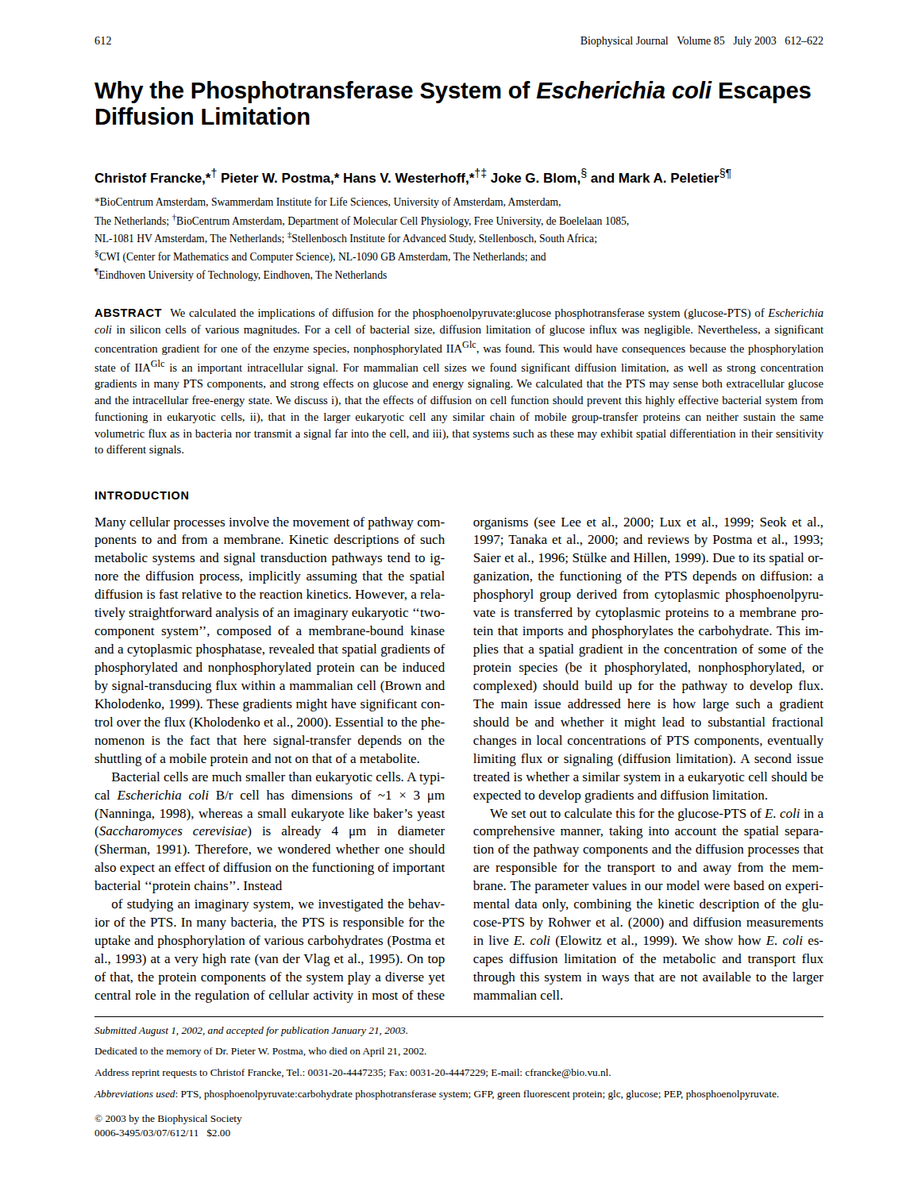612
Biophysical Journal Volume 85 July 2003 612–622
Why the Phosphotransferase System of Escherichia coli Escapes
Diffusion Limitation
Christof Francke,*† Pieter W. Postma,* Hans V. Westerhoff,*†‡ Joke G. Blom,§ and Mark A. Peletier§¶
*BioCentrum Amsterdam, Swammerdam Institute for Life Sciences, University of Amsterdam, Amsterdam,
The Netherlands; †BioCentrum Amsterdam, Department of Molecular Cell Physiology, Free University, de Boelelaan 1085,
NL-1081 HV Amsterdam, The Netherlands; ‡Stellenbosch Institute for Advanced Study, Stellenbosch, South Africa;
§CWI (Center for Mathematics and Computer Science), NL-1090 GB Amsterdam, The Netherlands; and
¶Eindhoven University of Technology, Eindhoven, The Netherlands
ABSTRACTWe calculated the implications of diffusion for the phosphoenolpyruvate:glucose phosphotransferase system (glucose-PTS) of Escherichia coli in silicon cells of various magnitudes. For a cell of bacterial size, diffusion limitation of glucose influx was negligible. Nevertheless, a significant concentration gradient for one of the enzyme species, nonphosphorylated IIAGlc, was found. This would have consequences because the phosphorylation state of IIAGlc is an important intracellular signal. For mammalian cell sizes we found significant diffusion limitation, as well as strong concentration gradients in many PTS components, and strong effects on glucose and energy signaling. We calculated that the PTS may sense both extracellular glucose and the intracellular free-energy state. We discuss i), that the effects of diffusion on cell function should prevent this highly effective bacterial system from functioning in eukaryotic cells, ii), that in the larger eukaryotic cell any similar chain of mobile group-transfer proteins can neither sustain the same volumetric flux as in bacteria nor transmit a signal far into the cell, and iii), that systems such as these may exhibit spatial differentiation in their sensitivity to different signals.
INTRODUCTION
Many cellular processes involve the movement of pathway components to and from a membrane. Kinetic descriptions of such metabolic systems and signal transduction pathways tend to ignore the diffusion process, implicitly assuming that the spatial diffusion is fast relative to the reaction kinetics. However, a relatively straightforward analysis of an imaginary eukaryotic ‘‘two-component system’’, composed of a membrane-bound kinase and a cytoplasmic phosphatase, revealed that spatial gradients of phosphorylated and nonphosphorylated protein can be induced by signal-transducing flux within a mammalian cell (Brown and Kholodenko, 1999). These gradients might have significant control over the flux (Kholodenko et al., 2000). Essential to the phenomenon is the fact that here signal-transfer depends on the shuttling of a mobile protein and not on that of a metabolite.
Bacterial cells are much smaller than eukaryotic cells. A typical Escherichia coli B/r cell has dimensions of ~1 × 3 μm (Nanninga, 1998), whereas a small eukaryote like baker’s yeast (Saccharomyces cerevisiae) is already 4 μm in diameter (Sherman, 1991). Therefore, we wondered whether one should also expect an effect of diffusion on the functioning of important bacterial ‘‘protein chains’’. Instead
of studying an imaginary system, we investigated the behavior of the PTS. In many bacteria, the PTS is responsible for the uptake and phosphorylation of various carbohydrates (Postma et al., 1993) at a very high rate (van der Vlag et al., 1995). On top of that, the protein components of the system play a diverse yet central role in the regulation of cellular activity in most of these organisms (see Lee et al., 2000; Lux et al., 1999; Seok et al., 1997; Tanaka et al., 2000; and reviews by Postma et al., 1993; Saier et al., 1996; Stülke and Hillen, 1999). Due to its spatial organization, the functioning of the PTS depends on diffusion: a phosphoryl group derived from cytoplasmic phosphoenolpyruvate is transferred by cytoplasmic proteins to a membrane protein that imports and phosphorylates the carbohydrate. This implies that a spatial gradient in the concentration of some of the protein species (be it phosphorylated, nonphosphorylated, or complexed) should build up for the pathway to develop flux. The main issue addressed here is how large such a gradient should be and whether it might lead to substantial fractional changes in local concentrations of PTS components, eventually limiting flux or signaling (diffusion limitation). A second issue treated is whether a similar system in a eukaryotic cell should be expected to develop gradients and diffusion limitation.
We set out to calculate this for the glucose-PTS of E. coli in a comprehensive manner, taking into account the spatial separation of the pathway components and the diffusion processes that are responsible for the transport to and away from the membrane. The parameter values in our model were based on experimental data only, combining the kinetic description of the glucose-PTS by Rohwer et al. (2000) and diffusion measurements in live E. coli (Elowitz et al., 1999). We show how E. coli escapes diffusion limitation of the metabolic and transport flux through this system in ways that are not available to the larger mammalian cell.
Submitted August 1, 2002, and accepted for publication January 21, 2003.
Dedicated to the memory of Dr. Pieter W. Postma, who died on April 21, 2002.
Address reprint requests to Christof Francke, Tel.: 0031-20-4447235; Fax: 0031-20-4447229; E-mail: cfrancke@bio.vu.nl.
Abbreviations used: PTS, phosphoenolpyruvate:carbohydrate phosphotransferase system; GFP, green fluorescent protein; glc, glucose; PEP, phosphoenolpyruvate.
© 2003 by the Biophysical Society
0006-3495/03/07/612/11 $2.00